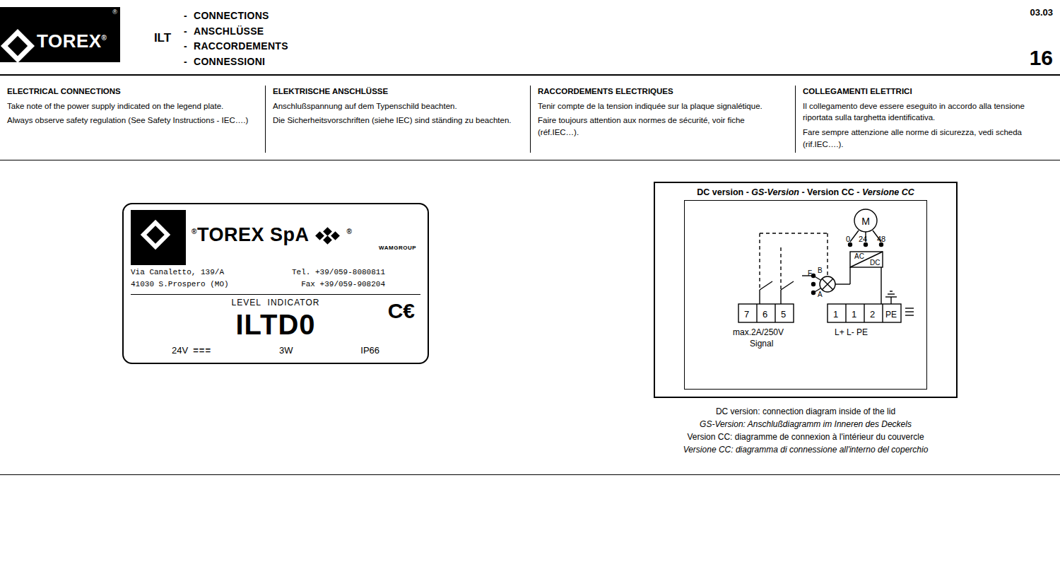®
TOREX®
ILT
-CONNECTIONS
-ANSCHLÜSSE
-RACCORDEMENTS
-CONNESSIONI
03.03
16
Electrical connections
Take note of the power supply indicated on the legend plate.
Always observe safety regulation (See Safety Instructions - IEC….)
Elektrische Anschlüsse
Anschlußspannung auf dem Typenschild beachten.
Die Sicherheitsvorschriften (siehe IEC) sind ständing zu beachten.
Raccordements electriques
Tenir compte de la tension indiquée sur la plaque signalétique.
Faire toujours attention aux normes de sécurité, voir fiche (réf.IEC…).
Collegamenti elettrici
Il collegamento deve essere eseguito in accordo alla tensione riportata sulla targhetta identificativa.
Fare sempre attenzione alle norme di sicurezza, vedi scheda (rif.IEC….).
®TOREX SpA ®
WAMGROUP
Via Canaletto, 139/A Tel. +39/059-8080811
41030 S.Prospero (MO) Fax +39/059-908204
LEVEL INDICATOR
ILTD0
C€
24V === 3W IP66
DC version - GS-Version - Version CC - Versione CC
M 0 24 48 AC DC F B A 7 6 5 1 1 2 PE max.2A/250V Signal L+ L- PE
DC version: connection diagram inside of the lid
GS-Version: Anschlußdiagramm im Inneren des Deckels
Version CC: diagramme de connexion à l'intérieur du couvercle
Versione CC: diagramma di connessione all'interno del coperchio